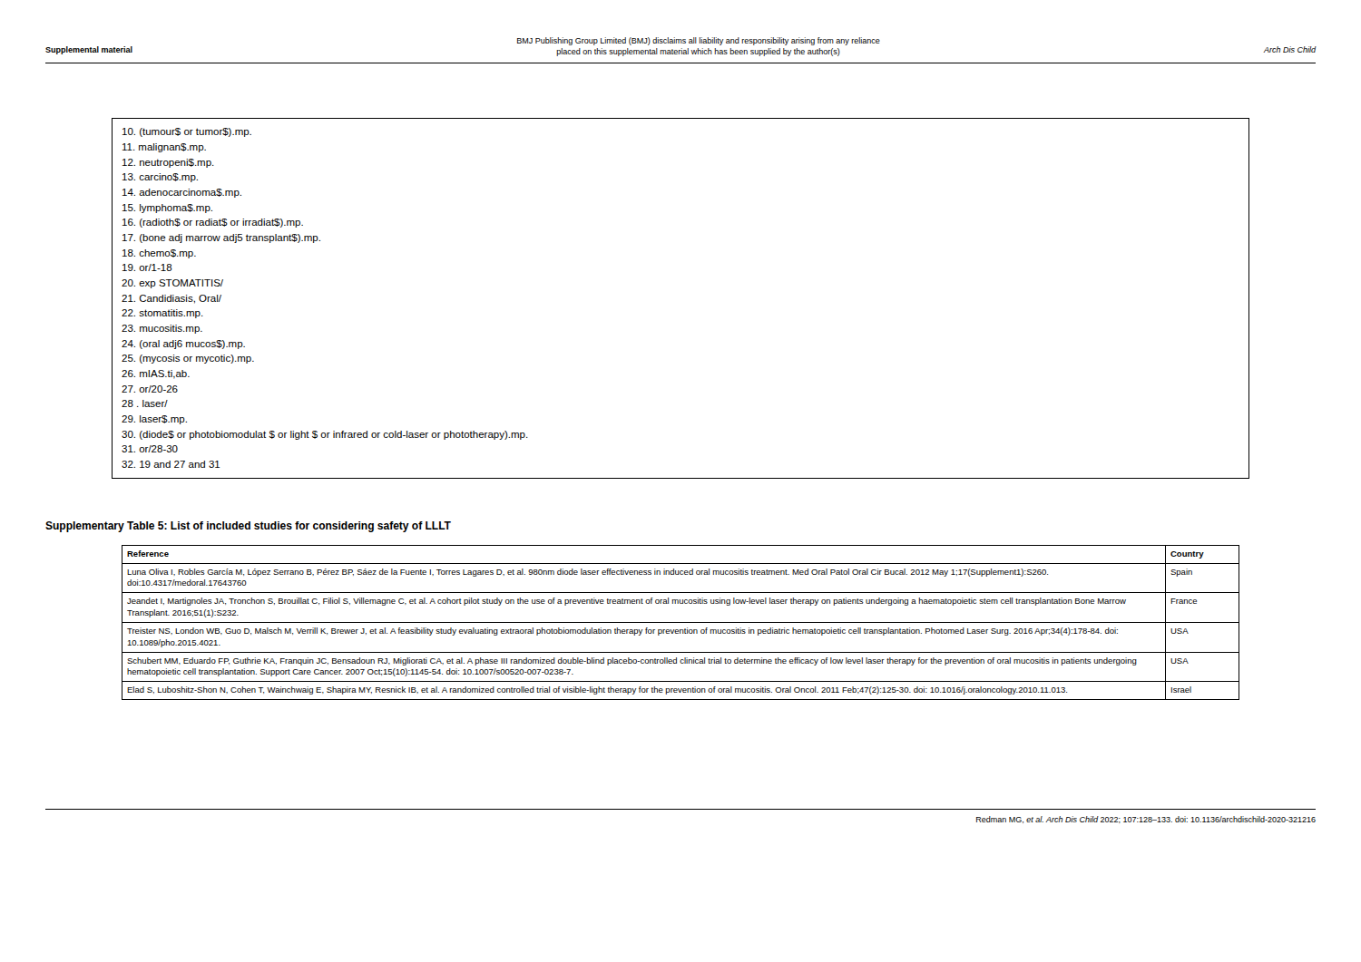Supplemental material
BMJ Publishing Group Limited (BMJ) disclaims all liability and responsibility arising from any reliance
placed on this supplemental material which has been supplied by the author(s)
Arch Dis Child
10. (tumour$ or tumor$).mp.
11. malignan$.mp.
12. neutropeni$.mp.
13. carcino$.mp.
14. adenocarcinoma$.mp.
15. lymphoma$.mp.
16. (radioth$ or radiat$ or irradiat$).mp.
17. (bone adj marrow adj5 transplant$).mp.
18. chemo$.mp.
19. or/1-18
20. exp STOMATITIS/
21. Candidiasis, Oral/
22. stomatitis.mp.
23. mucositis.mp.
24. (oral adj6 mucos$).mp.
25. (mycosis or mycotic).mp.
26. mIAS.ti,ab.
27. or/20-26
28 . laser/
29. laser$.mp.
30. (diode$ or photobiomodulat $ or light $ or infrared or cold-laser or phototherapy).mp.
31. or/28-30
32. 19 and 27 and 31
Supplementary Table 5: List of included studies for considering safety of LLLT
| Reference | Country |
| --- | --- |
| Luna Oliva I, Robles García M, López Serrano B, Pérez BP, Sáez de la Fuente I, Torres Lagares D, et al. 980nm diode laser effectiveness in induced oral mucositis treatment. Med Oral Patol Oral Cir Bucal. 2012 May 1;17(Supplement1):S260. doi:10.4317/medoral.17643760 | Spain |
| Jeandet I, Martignoles JA, Tronchon S, Brouillat C, Filiol S, Villemagne C, et al. A cohort pilot study on the use of a preventive treatment of oral mucositis using low-level laser therapy on patients undergoing a haematopoietic stem cell transplantation Bone Marrow Transplant. 2016;51(1):S232. | France |
| Treister NS, London WB, Guo D, Malsch M, Verrill K, Brewer J, et al. A feasibility study evaluating extraoral photobiomodulation therapy for prevention of mucositis in pediatric hematopoietic cell transplantation. Photomed Laser Surg. 2016 Apr;34(4):178-84. doi: 10.1089/pho.2015.4021. | USA |
| Schubert MM, Eduardo FP, Guthrie KA, Franquin JC, Bensadoun RJ, Migliorati CA, et al. A phase III randomized double-blind placebo-controlled clinical trial to determine the efficacy of low level laser therapy for the prevention of oral mucositis in patients undergoing hematopoietic cell transplantation. Support Care Cancer. 2007 Oct;15(10):1145-54. doi: 10.1007/s00520-007-0238-7. | USA |
| Elad S, Luboshitz-Shon N, Cohen T, Wainchwaig E, Shapira MY, Resnick IB, et al. A randomized controlled trial of visible-light therapy for the prevention of oral mucositis. Oral Oncol. 2011 Feb;47(2):125-30. doi: 10.1016/j.oraloncology.2010.11.013. | Israel |
Redman MG, et al. Arch Dis Child 2022; 107:128–133. doi: 10.1136/archdischild-2020-321216